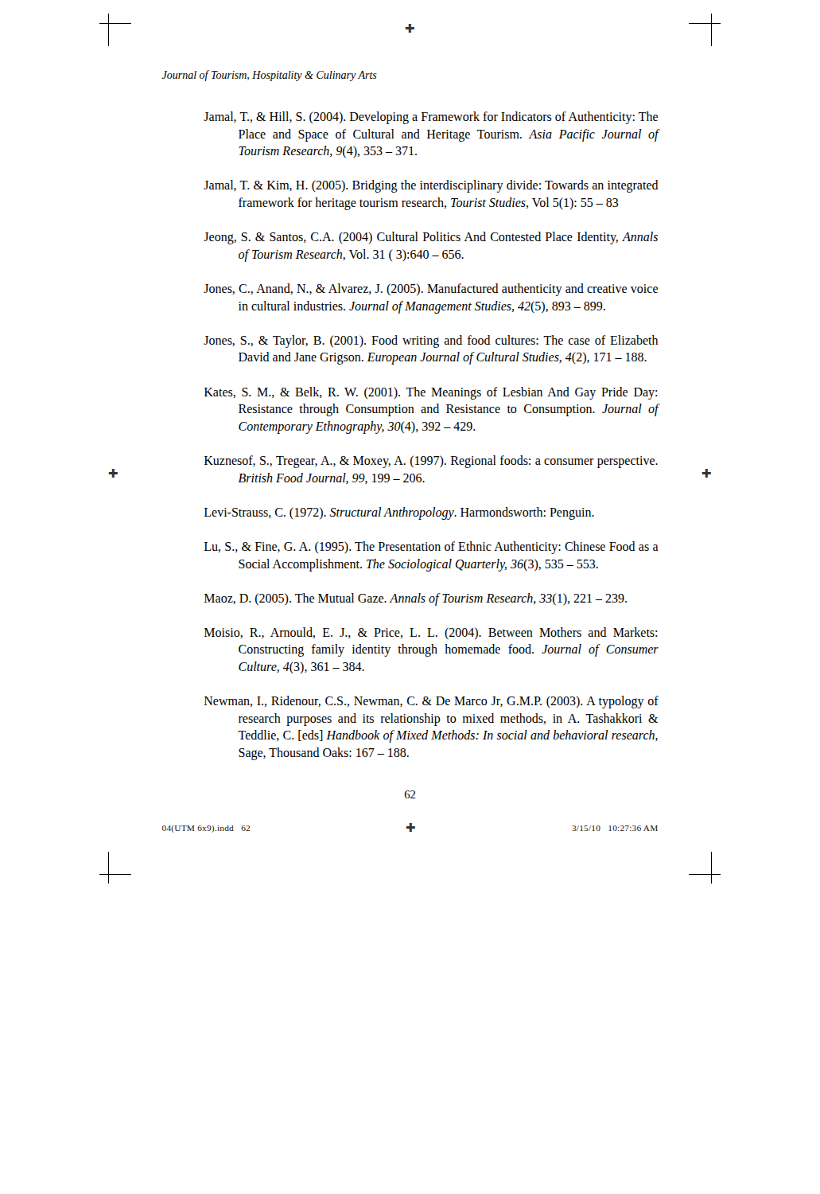✚ ✚ ✚
Journal of Tourism, Hospitality & Culinary Arts
Jamal, T., & Hill, S. (2004). Developing a Framework for Indicators of Authenticity: The Place and Space of Cultural and Heritage Tourism. Asia Pacific Journal of Tourism Research, 9(4), 353 – 371.
Jamal, T. & Kim, H. (2005). Bridging the interdisciplinary divide: Towards an integrated framework for heritage tourism research, Tourist Studies, Vol 5(1): 55 – 83
Jeong, S. & Santos, C.A. (2004) Cultural Politics And Contested Place Identity, Annals of Tourism Research, Vol. 31 ( 3):640 – 656.
Jones, C., Anand, N., & Alvarez, J. (2005). Manufactured authenticity and creative voice in cultural industries. Journal of Management Studies, 42(5), 893 – 899.
Jones, S., & Taylor, B. (2001). Food writing and food cultures: The case of Elizabeth David and Jane Grigson. European Journal of Cultural Studies, 4(2), 171 – 188.
Kates, S. M., & Belk, R. W. (2001). The Meanings of Lesbian And Gay Pride Day: Resistance through Consumption and Resistance to Consumption. Journal of Contemporary Ethnography, 30(4), 392 – 429.
Kuznesof, S., Tregear, A., & Moxey, A. (1997). Regional foods: a consumer perspective. British Food Journal, 99, 199 – 206.
Levi-Strauss, C. (1972). Structural Anthropology. Harmondsworth: Penguin.
Lu, S., & Fine, G. A. (1995). The Presentation of Ethnic Authenticity: Chinese Food as a Social Accomplishment. The Sociological Quarterly, 36(3), 535 – 553.
Maoz, D. (2005). The Mutual Gaze. Annals of Tourism Research, 33(1), 221 – 239.
Moisio, R., Arnould, E. J., & Price, L. L. (2004). Between Mothers and Markets: Constructing family identity through homemade food. Journal of Consumer Culture, 4(3), 361 – 384.
Newman, I., Ridenour, C.S., Newman, C. & De Marco Jr, G.M.P. (2003). A typology of research purposes and its relationship to mixed methods, in A. Tashakkori & Teddlie, C. [eds] Handbook of Mixed Methods: In social and behavioral research, Sage, Thousand Oaks: 167 – 188.
62
04(UTM 6x9).indd 62 ✚ 3/15/10 10:27:36 AM